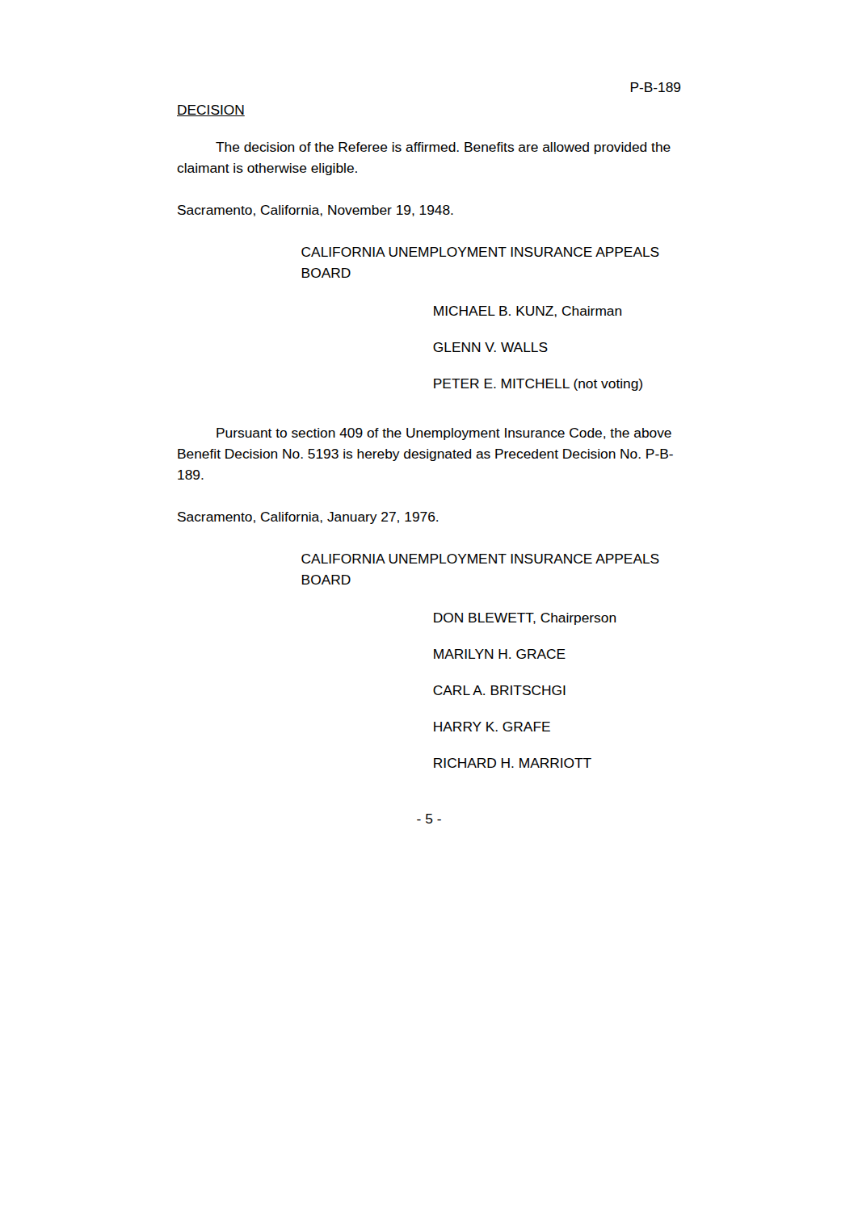P-B-189
DECISION
The decision of the Referee is affirmed. Benefits are allowed provided the claimant is otherwise eligible.
Sacramento, California, November 19, 1948.
CALIFORNIA UNEMPLOYMENT INSURANCE APPEALS BOARD
MICHAEL B. KUNZ, Chairman
GLENN V. WALLS
PETER E. MITCHELL (not voting)
Pursuant to section 409 of the Unemployment Insurance Code, the above Benefit Decision No. 5193 is hereby designated as Precedent Decision No. P-B-189.
Sacramento, California, January 27, 1976.
CALIFORNIA UNEMPLOYMENT INSURANCE APPEALS BOARD
DON BLEWETT, Chairperson
MARILYN H. GRACE
CARL A. BRITSCHGI
HARRY K. GRAFE
RICHARD H. MARRIOTT
- 5 -